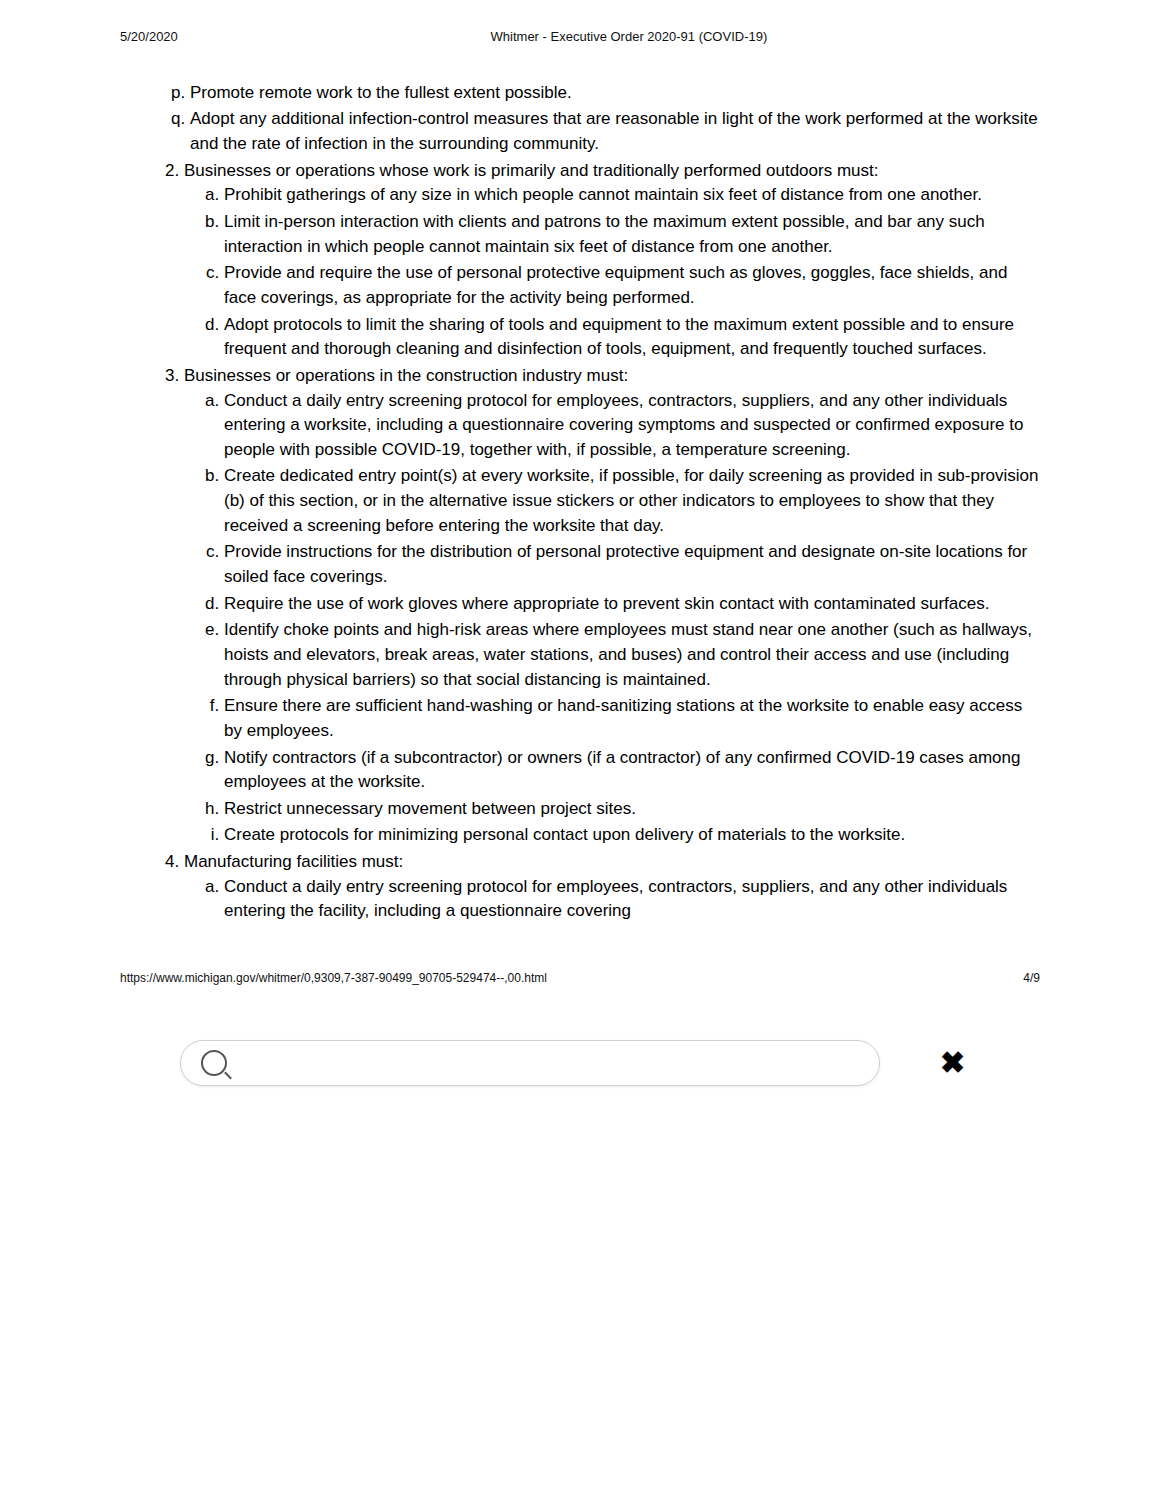5/20/2020
Whitmer - Executive Order 2020-91 (COVID-19)
Promote remote work to the fullest extent possible.
Adopt any additional infection-control measures that are reasonable in light of the work performed at the worksite and the rate of infection in the surrounding community.
Businesses or operations whose work is primarily and traditionally performed outdoors must:
Prohibit gatherings of any size in which people cannot maintain six feet of distance from one another.
Limit in-person interaction with clients and patrons to the maximum extent possible, and bar any such interaction in which people cannot maintain six feet of distance from one another.
Provide and require the use of personal protective equipment such as gloves, goggles, face shields, and face coverings, as appropriate for the activity being performed.
Adopt protocols to limit the sharing of tools and equipment to the maximum extent possible and to ensure frequent and thorough cleaning and disinfection of tools, equipment, and frequently touched surfaces.
Businesses or operations in the construction industry must:
Conduct a daily entry screening protocol for employees, contractors, suppliers, and any other individuals entering a worksite, including a questionnaire covering symptoms and suspected or confirmed exposure to people with possible COVID-19, together with, if possible, a temperature screening.
Create dedicated entry point(s) at every worksite, if possible, for daily screening as provided in sub-provision (b) of this section, or in the alternative issue stickers or other indicators to employees to show that they received a screening before entering the worksite that day.
Provide instructions for the distribution of personal protective equipment and designate on-site locations for soiled face coverings.
Require the use of work gloves where appropriate to prevent skin contact with contaminated surfaces.
Identify choke points and high-risk areas where employees must stand near one another (such as hallways, hoists and elevators, break areas, water stations, and buses) and control their access and use (including through physical barriers) so that social distancing is maintained.
Ensure there are sufficient hand-washing or hand-sanitizing stations at the worksite to enable easy access by employees.
Notify contractors (if a subcontractor) or owners (if a contractor) of any confirmed COVID-19 cases among employees at the worksite.
Restrict unnecessary movement between project sites.
Create protocols for minimizing personal contact upon delivery of materials to the worksite.
Manufacturing facilities must:
Conduct a daily entry screening protocol for employees, contractors, suppliers, and any other individuals entering the facility, including a questionnaire covering
✖
https://www.michigan.gov/whitmer/0,9309,7-387-90499_90705-529474--,00.html
4/9